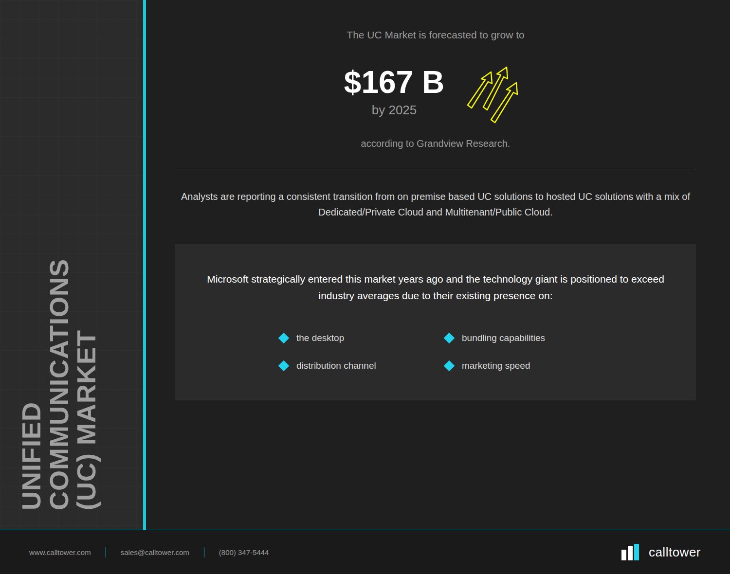Unified
Communications
(UC) Market
The UC Market is forecasted to grow to
$167 B
by 2025
according to Grandview Research.
Analysts are reporting a consistent transition from on premise based UC solutions to hosted UC solutions with a mix of Dedicated/Private Cloud and Multitenant/Public Cloud.
Microsoft strategically entered this market years ago and the technology giant is positioned to exceed industry averages due to their existing presence on:
the desktop
bundling capabilities
distribution channel
marketing speed
www.calltower.com sales@calltower.com (800) 347-5444
calltower